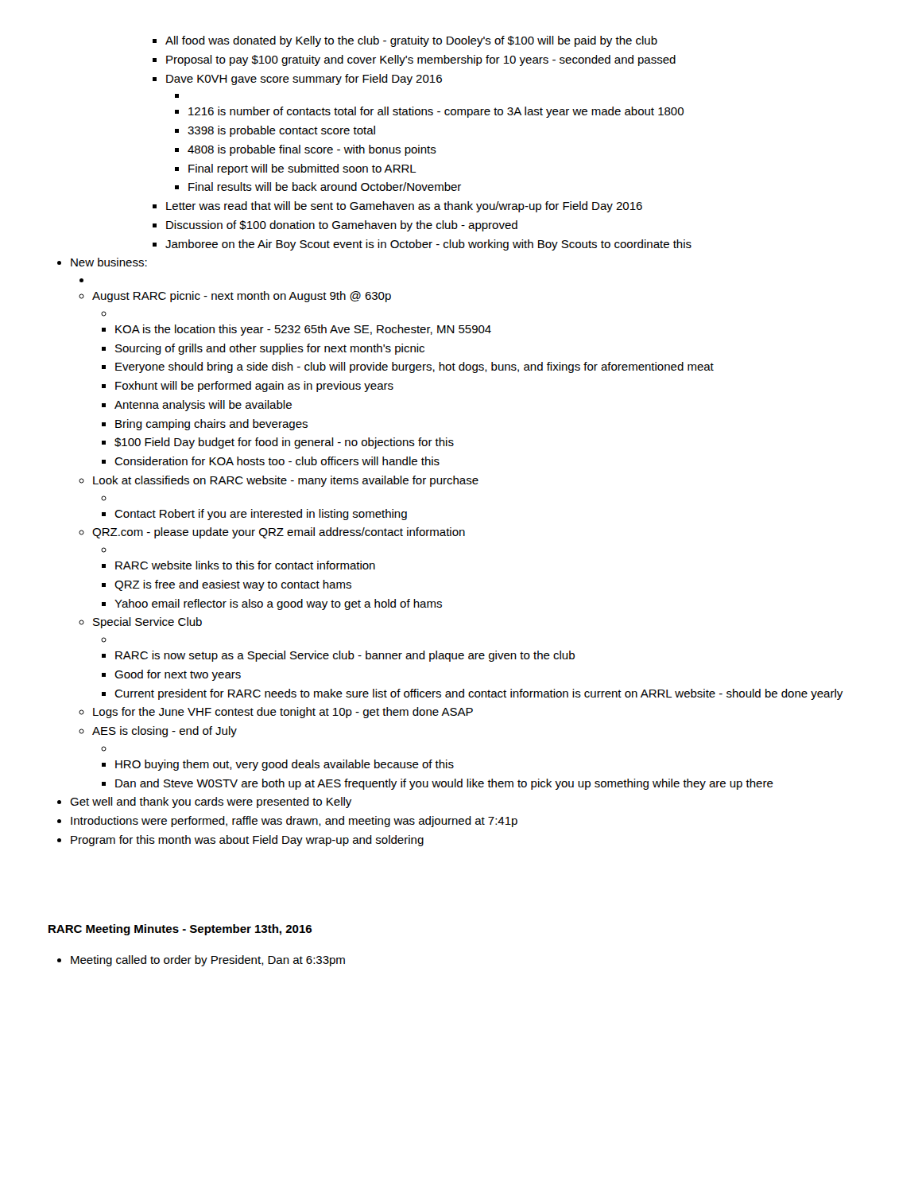All food was donated by Kelly to the club - gratuity to Dooley's of $100 will be paid by the club
Proposal to pay $100 gratuity and cover Kelly's membership for 10 years - seconded and passed
Dave K0VH gave score summary for Field Day 2016
1216 is number of contacts total for all stations - compare to 3A last year we made about 1800
3398 is probable contact score total
4808 is probable final score - with bonus points
Final report will be submitted soon to ARRL
Final results will be back around October/November
Letter was read that will be sent to Gamehaven as a thank you/wrap-up for Field Day 2016
Discussion of $100 donation to Gamehaven by the club - approved
Jamboree on the Air Boy Scout event is in October - club working with Boy Scouts to coordinate this
New business:
August RARC picnic - next month on August 9th @ 630p
KOA is the location this year - 5232 65th Ave SE, Rochester, MN 55904
Sourcing of grills and other supplies for next month's picnic
Everyone should bring a side dish - club will provide burgers, hot dogs, buns, and fixings for aforementioned meat
Foxhunt will be performed again as in previous years
Antenna analysis will be available
Bring camping chairs and beverages
$100 Field Day budget for food in general - no objections for this
Consideration for KOA hosts too - club officers will handle this
Look at classifieds on RARC website - many items available for purchase
Contact Robert if you are interested in listing something
QRZ.com - please update your QRZ email address/contact information
RARC website links to this for contact information
QRZ is free and easiest way to contact hams
Yahoo email reflector is also a good way to get a hold of hams
Special Service Club
RARC is now setup as a Special Service club - banner and plaque are given to the club
Good for next two years
Current president for RARC needs to make sure list of officers and contact information is current on ARRL website - should be done yearly
Logs for the June VHF contest due tonight at 10p - get them done ASAP
AES is closing - end of July
HRO buying them out, very good deals available because of this
Dan and Steve W0STV are both up at AES frequently if you would like them to pick you up something while they are up there
Get well and thank you cards were presented to Kelly
Introductions were performed, raffle was drawn, and meeting was adjourned at 7:41p
Program for this month was about Field Day wrap-up and soldering
RARC Meeting Minutes - September 13th, 2016
Meeting called to order by President, Dan at 6:33pm